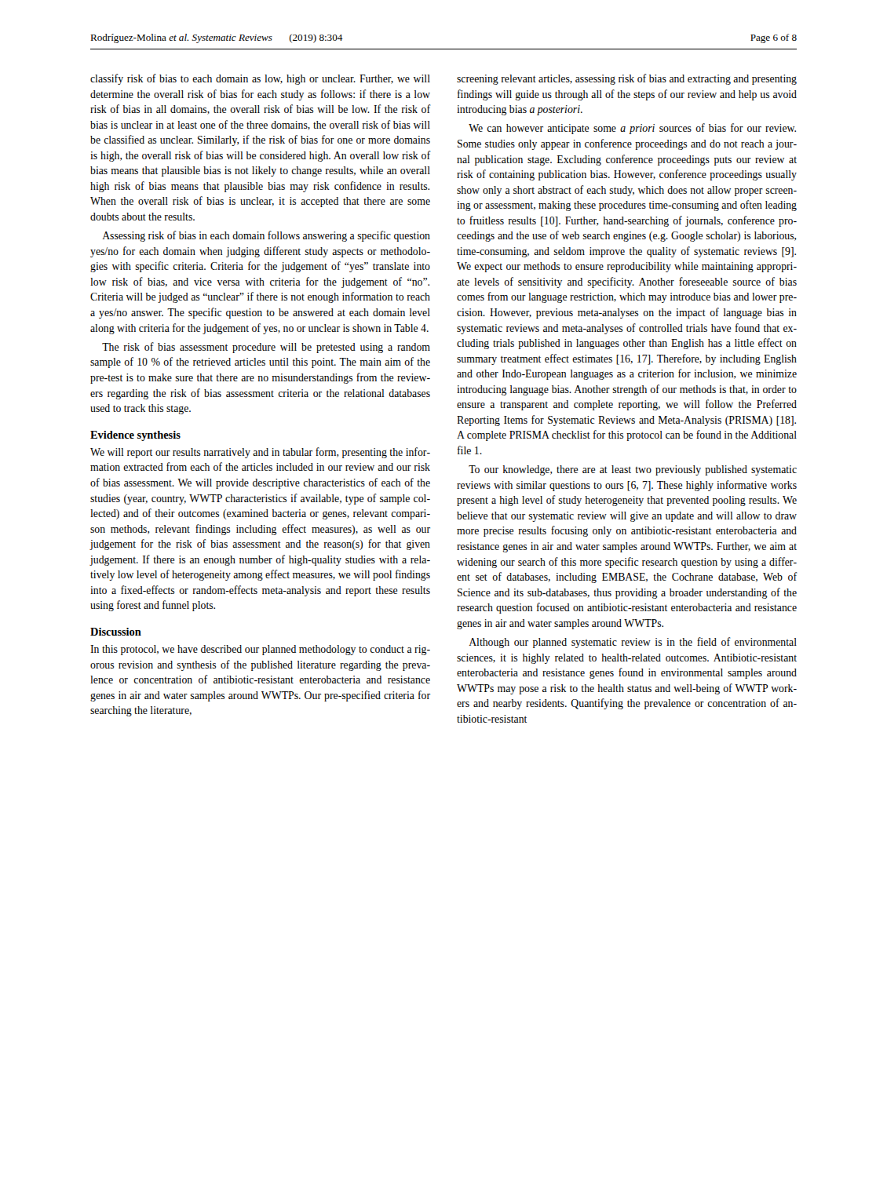Rodríguez-Molina et al. Systematic Reviews (2019) 8:304
Page 6 of 8
classify risk of bias to each domain as low, high or unclear. Further, we will determine the overall risk of bias for each study as follows: if there is a low risk of bias in all domains, the overall risk of bias will be low. If the risk of bias is unclear in at least one of the three domains, the overall risk of bias will be classified as unclear. Similarly, if the risk of bias for one or more domains is high, the overall risk of bias will be considered high. An overall low risk of bias means that plausible bias is not likely to change results, while an overall high risk of bias means that plausible bias may risk confidence in results. When the overall risk of bias is unclear, it is accepted that there are some doubts about the results.
Assessing risk of bias in each domain follows answering a specific question yes/no for each domain when judging different study aspects or methodologies with specific criteria. Criteria for the judgement of “yes” translate into low risk of bias, and vice versa with criteria for the judgement of “no”. Criteria will be judged as “unclear” if there is not enough information to reach a yes/no answer. The specific question to be answered at each domain level along with criteria for the judgement of yes, no or unclear is shown in Table 4.
The risk of bias assessment procedure will be pretested using a random sample of 10 % of the retrieved articles until this point. The main aim of the pre-test is to make sure that there are no misunderstandings from the reviewers regarding the risk of bias assessment criteria or the relational databases used to track this stage.
Evidence synthesis
We will report our results narratively and in tabular form, presenting the information extracted from each of the articles included in our review and our risk of bias assessment. We will provide descriptive characteristics of each of the studies (year, country, WWTP characteristics if available, type of sample collected) and of their outcomes (examined bacteria or genes, relevant comparison methods, relevant findings including effect measures), as well as our judgement for the risk of bias assessment and the reason(s) for that given judgement. If there is an enough number of high-quality studies with a relatively low level of heterogeneity among effect measures, we will pool findings into a fixed-effects or random-effects meta-analysis and report these results using forest and funnel plots.
Discussion
In this protocol, we have described our planned methodology to conduct a rigorous revision and synthesis of the published literature regarding the prevalence or concentration of antibiotic-resistant enterobacteria and resistance genes in air and water samples around WWTPs. Our pre-specified criteria for searching the literature,
screening relevant articles, assessing risk of bias and extracting and presenting findings will guide us through all of the steps of our review and help us avoid introducing bias a posteriori.
We can however anticipate some a priori sources of bias for our review. Some studies only appear in conference proceedings and do not reach a journal publication stage. Excluding conference proceedings puts our review at risk of containing publication bias. However, conference proceedings usually show only a short abstract of each study, which does not allow proper screening or assessment, making these procedures time-consuming and often leading to fruitless results [10]. Further, hand-searching of journals, conference proceedings and the use of web search engines (e.g. Google scholar) is laborious, time-consuming, and seldom improve the quality of systematic reviews [9]. We expect our methods to ensure reproducibility while maintaining appropriate levels of sensitivity and specificity. Another foreseeable source of bias comes from our language restriction, which may introduce bias and lower precision. However, previous meta-analyses on the impact of language bias in systematic reviews and meta-analyses of controlled trials have found that excluding trials published in languages other than English has a little effect on summary treatment effect estimates [16, 17]. Therefore, by including English and other Indo-European languages as a criterion for inclusion, we minimize introducing language bias. Another strength of our methods is that, in order to ensure a transparent and complete reporting, we will follow the Preferred Reporting Items for Systematic Reviews and Meta-Analysis (PRISMA) [18]. A complete PRISMA checklist for this protocol can be found in the Additional file 1.
To our knowledge, there are at least two previously published systematic reviews with similar questions to ours [6, 7]. These highly informative works present a high level of study heterogeneity that prevented pooling results. We believe that our systematic review will give an update and will allow to draw more precise results focusing only on antibiotic-resistant enterobacteria and resistance genes in air and water samples around WWTPs. Further, we aim at widening our search of this more specific research question by using a different set of databases, including EMBASE, the Cochrane database, Web of Science and its sub-databases, thus providing a broader understanding of the research question focused on antibiotic-resistant enterobacteria and resistance genes in air and water samples around WWTPs.
Although our planned systematic review is in the field of environmental sciences, it is highly related to health-related outcomes. Antibiotic-resistant enterobacteria and resistance genes found in environmental samples around WWTPs may pose a risk to the health status and well-being of WWTP workers and nearby residents. Quantifying the prevalence or concentration of antibiotic-resistant